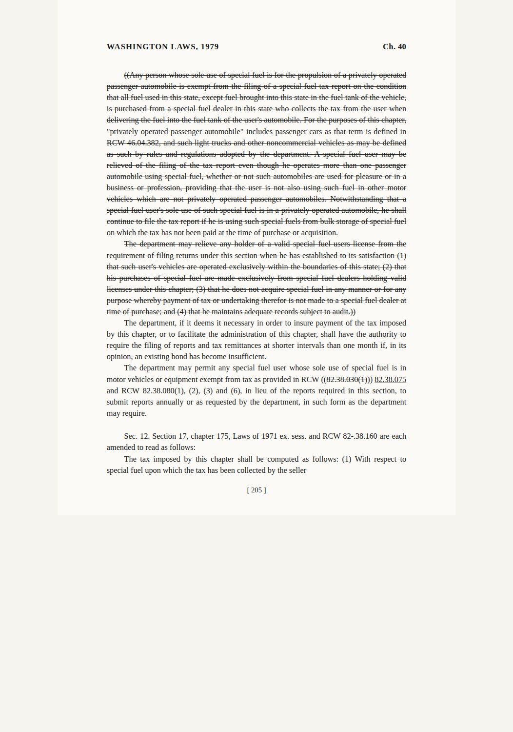WASHINGTON LAWS, 1979 Ch. 40
((Any person whose sole use of special fuel is for the propulsion of a privately operated passenger automobile is exempt from the filing of a special fuel tax report on the condition that all fuel used in this state, except fuel brought into this state in the fuel tank of the vehicle, is purchased from a special fuel dealer in this state who collects the tax from the user when delivering the fuel into the fuel tank of the user's automobile. For the purposes of this chapter, "privately operated passenger automobile" includes passenger cars as that term is defined in RCW 46.04.382, and such light trucks and other noncommercial vehicles as may be defined as such by rules and regulations adopted by the department. A special fuel user may be relieved of the filing of the tax report even though he operates more than one passenger automobile using special fuel, whether or not such automobiles are used for pleasure or in a business or profession, providing that the user is not also using such fuel in other motor vehicles which are not privately operated passenger automobiles. Notwithstanding that a special fuel user's sole use of such special fuel is in a privately operated automobile, he shall continue to file the tax report if he is using such special fuels from bulk storage of special fuel on which the tax has not been paid at the time of purchase or acquisition.
The department may relieve any holder of a valid special fuel users license from the requirement of filing returns under this section when he has established to its satisfaction (1) that such user's vehicles are operated exclusively within the boundaries of this state; (2) that his purchases of special fuel are made exclusively from special fuel dealers holding valid licenses under this chapter; (3) that he does not acquire special fuel in any manner or for any purpose whereby payment of tax or undertaking therefor is not made to a special fuel dealer at time of purchase; and (4) that he maintains adequate records subject to audit.))
The department, if it deems it necessary in order to insure payment of the tax imposed by this chapter, or to facilitate the administration of this chapter, shall have the authority to require the filing of reports and tax remittances at shorter intervals than one month if, in its opinion, an existing bond has become insufficient.
The department may permit any special fuel user whose sole use of special fuel is in motor vehicles or equipment exempt from tax as provided in RCW ((82.38.030(1))) 82.38.075 and RCW 82.38.080(1), (2), (3) and (6), in lieu of the reports required in this section, to submit reports annually or as requested by the department, in such form as the department may require.
Sec. 12. Section 17, chapter 175, Laws of 1971 ex. sess. and RCW 82-.38.160 are each amended to read as follows:
The tax imposed by this chapter shall be computed as follows: (1) With respect to special fuel upon which the tax has been collected by the seller
[ 205 ]